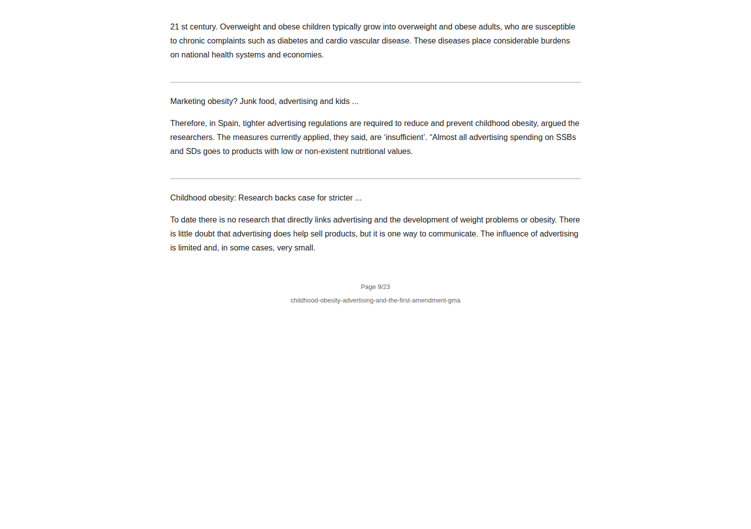21 st century. Overweight and obese children typically grow into overweight and obese adults, who are susceptible to chronic complaints such as diabetes and cardio vascular disease. These diseases place considerable burdens on national health systems and economies.
Marketing obesity? Junk food, advertising and kids ...
Therefore, in Spain, tighter advertising regulations are required to reduce and prevent childhood obesity, argued the researchers. The measures currently applied, they said, are ‘insufficient’. “Almost all advertising spending on SSBs and SDs goes to products with low or non-existent nutritional values.
Childhood obesity: Research backs case for stricter ...
To date there is no research that directly links advertising and the development of weight problems or obesity. There is little doubt that advertising does help sell products, but it is one way to communicate. The influence of advertising is limited and, in some cases, very small.
Page 9/23 childhood-obesity-advertising-and-the-first-amendment-gma